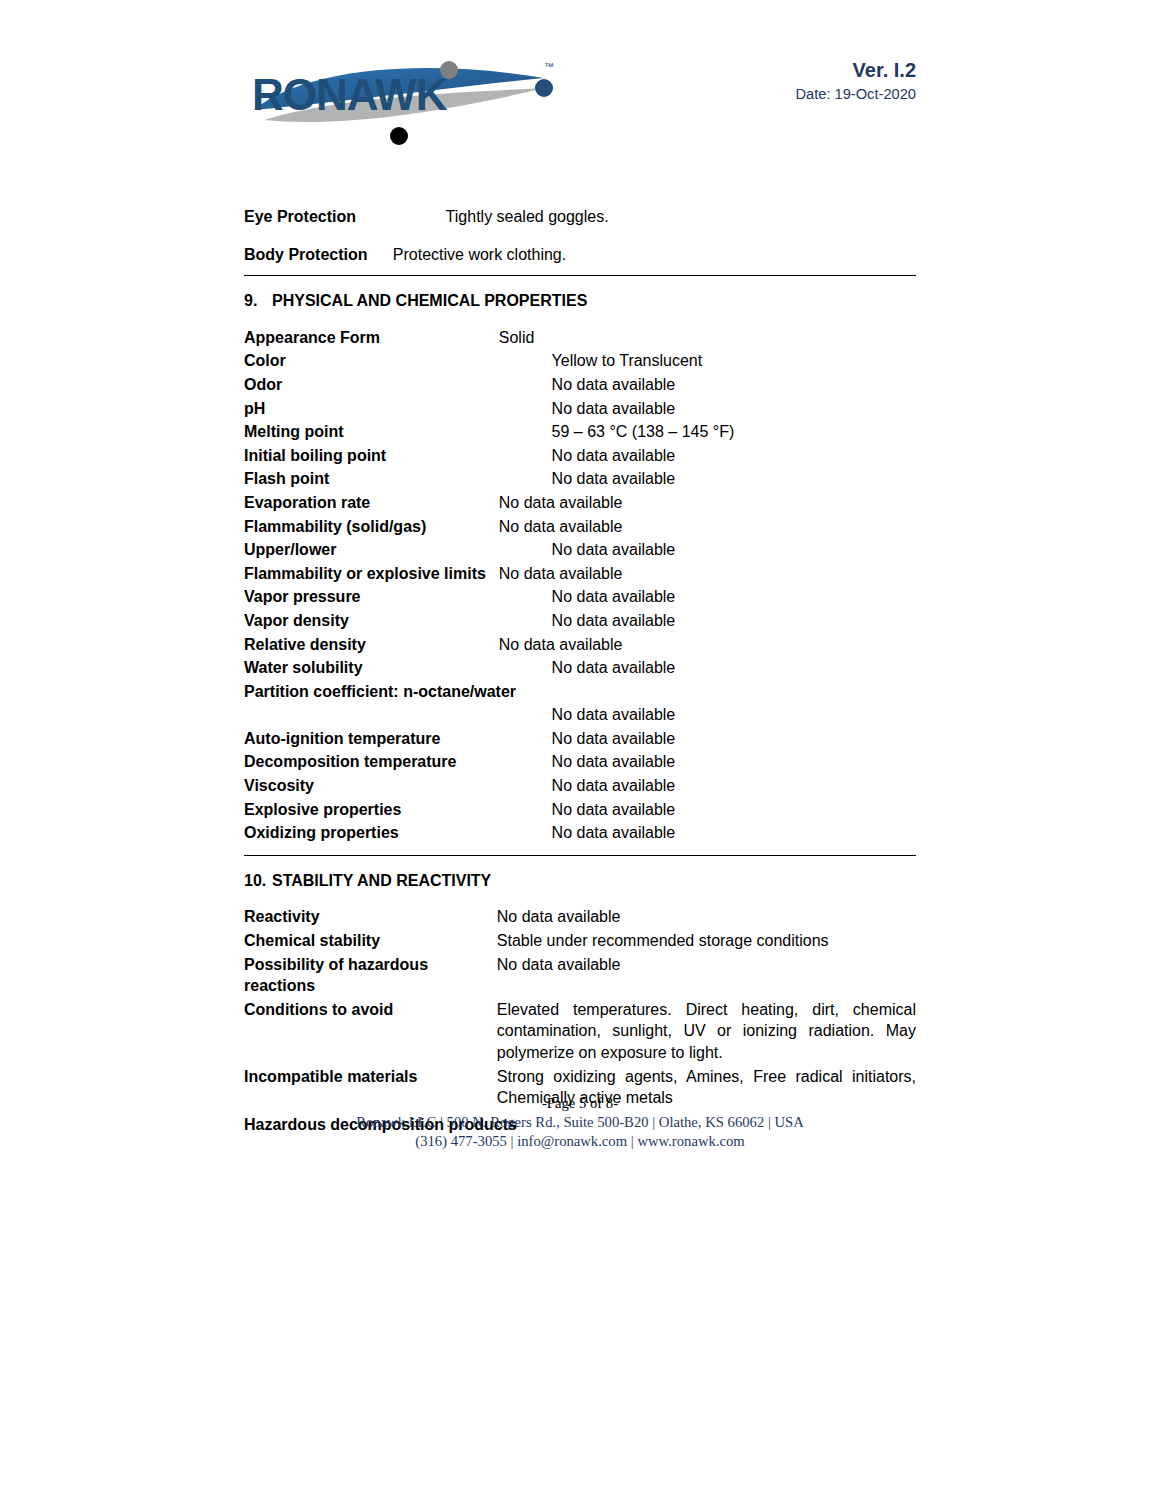RONAWK ™
Ver. I.2
Date: 19-Oct-2020
Eye Protection
Tightly sealed goggles.
Body Protection
Protective work clothing.
9. PHYSICAL AND CHEMICAL PROPERTIES
| Appearance Form | Solid |
| Color | Yellow to Translucent |
| Odor | No data available |
| pH | No data available |
| Melting point | 59 – 63 °C (138 – 145 °F) |
| Initial boiling point | No data available |
| Flash point | No data available |
| Evaporation rate | No data available |
| Flammability (solid/gas) | No data available |
| Upper/lower | No data available |
| Flammability or explosive limits | No data available |
| Vapor pressure | No data available |
| Vapor density | No data available |
| Relative density | No data available |
| Water solubility | No data available |
| Partition coefficient: n-octane/water |
| | No data available |
| Auto-ignition temperature | No data available |
| Decomposition temperature | No data available |
| Viscosity | No data available |
| Explosive properties | No data available |
| Oxidizing properties | No data available |
10. STABILITY AND REACTIVITY
| Reactivity | No data available |
| Chemical stability | Stable under recommended storage conditions |
| Possibility of hazardous reactions | No data available |
| Conditions to avoid | Elevated temperatures. Direct heating, dirt, chemical contamination, sunlight, UV or ionizing radiation. May polymerize on exposure to light. |
| Incompatible materials | Strong oxidizing agents, Amines, Free radical initiators, Chemically active metals |
| Hazardous decomposition products |
-Page 5 of 8-
Ronawk LLC | 500 N. Rogers Rd., Suite 500-B20 | Olathe, KS 66062 | USA
(316) 477-3055 | info@ronawk.com | www.ronawk.com